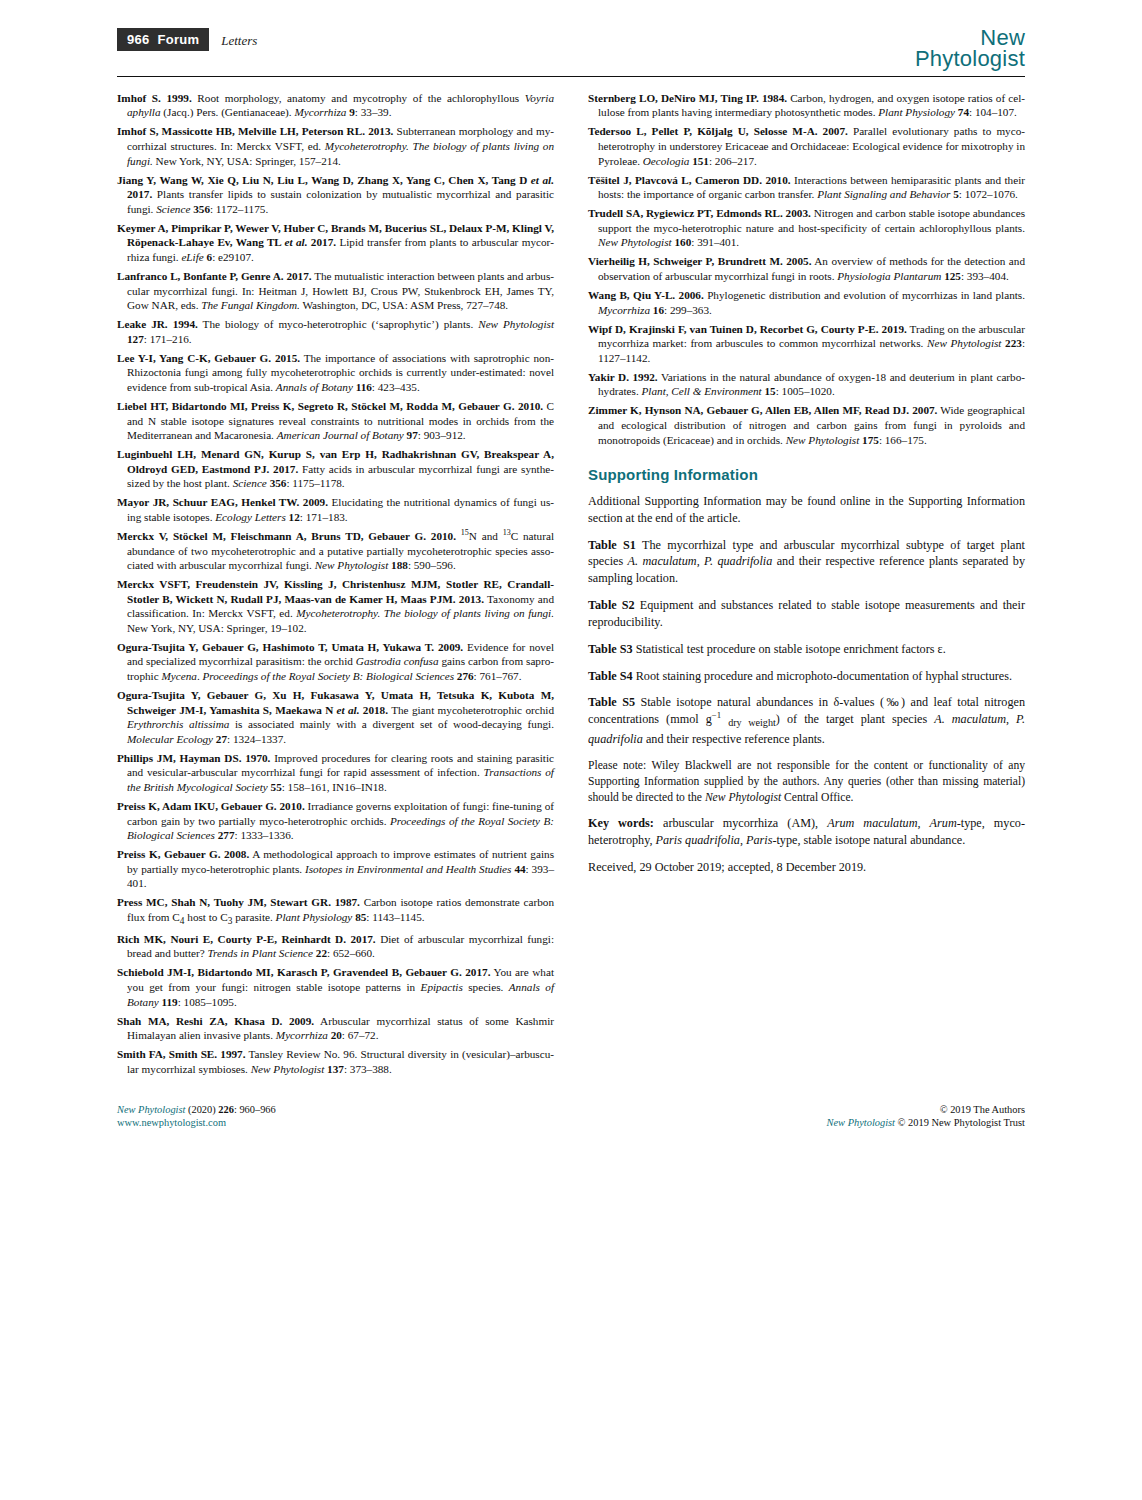966Forum
Letters
New Phytologist
Imhof S. 1999. Root morphology, anatomy and mycotrophy of the achlorophyllous Voyria aphylla (Jacq.) Pers. (Gentianaceae). Mycorrhiza 9: 33–39.
Imhof S, Massicotte HB, Melville LH, Peterson RL. 2013. Subterranean morphology and mycorrhizal structures. In: Merckx VSFT, ed. Mycoheterotrophy. The biology of plants living on fungi. New York, NY, USA: Springer, 157–214.
Jiang Y, Wang W, Xie Q, Liu N, Liu L, Wang D, Zhang X, Yang C, Chen X, Tang D et al. 2017. Plants transfer lipids to sustain colonization by mutualistic mycorrhizal and parasitic fungi. Science 356: 1172–1175.
Keymer A, Pimprikar P, Wewer V, Huber C, Brands M, Bucerius SL, Delaux P-M, Klingl V, Röpenack-Lahaye Ev, Wang TL et al. 2017. Lipid transfer from plants to arbuscular mycorrhiza fungi. eLife 6: e29107.
Lanfranco L, Bonfante P, Genre A. 2017. The mutualistic interaction between plants and arbuscular mycorrhizal fungi. In: Heitman J, Howlett BJ, Crous PW, Stukenbrock EH, James TY, Gow NAR, eds. The Fungal Kingdom. Washington, DC, USA: ASM Press, 727–748.
Leake JR. 1994. The biology of myco-heterotrophic (‘saprophytic’) plants. New Phytologist 127: 171–216.
Lee Y-I, Yang C-K, Gebauer G. 2015. The importance of associations with saprotrophic non-Rhizoctonia fungi among fully mycoheterotrophic orchids is currently under-estimated: novel evidence from sub-tropical Asia. Annals of Botany 116: 423–435.
Liebel HT, Bidartondo MI, Preiss K, Segreto R, Stöckel M, Rodda M, Gebauer G. 2010. C and N stable isotope signatures reveal constraints to nutritional modes in orchids from the Mediterranean and Macaronesia. American Journal of Botany 97: 903–912.
Luginbuehl LH, Menard GN, Kurup S, van Erp H, Radhakrishnan GV, Breakspear A, Oldroyd GED, Eastmond PJ. 2017. Fatty acids in arbuscular mycorrhizal fungi are synthesized by the host plant. Science 356: 1175–1178.
Mayor JR, Schuur EAG, Henkel TW. 2009. Elucidating the nutritional dynamics of fungi using stable isotopes. Ecology Letters 12: 171–183.
Merckx V, Stöckel M, Fleischmann A, Bruns TD, Gebauer G. 2010. 15N and 13C natural abundance of two mycoheterotrophic and a putative partially mycoheterotrophic species associated with arbuscular mycorrhizal fungi. New Phytologist 188: 590–596.
Merckx VSFT, Freudenstein JV, Kissling J, Christenhusz MJM, Stotler RE, Crandall-Stotler B, Wickett N, Rudall PJ, Maas-van de Kamer H, Maas PJM. 2013. Taxonomy and classification. In: Merckx VSFT, ed. Mycoheterotrophy. The biology of plants living on fungi. New York, NY, USA: Springer, 19–102.
Ogura-Tsujita Y, Gebauer G, Hashimoto T, Umata H, Yukawa T. 2009. Evidence for novel and specialized mycorrhizal parasitism: the orchid Gastrodia confusa gains carbon from saprotrophic Mycena. Proceedings of the Royal Society B: Biological Sciences 276: 761–767.
Ogura-Tsujita Y, Gebauer G, Xu H, Fukasawa Y, Umata H, Tetsuka K, Kubota M, Schweiger JM-I, Yamashita S, Maekawa N et al. 2018. The giant mycoheterotrophic orchid Erythrorchis altissima is associated mainly with a divergent set of wood-decaying fungi. Molecular Ecology 27: 1324–1337.
Phillips JM, Hayman DS. 1970. Improved procedures for clearing roots and staining parasitic and vesicular-arbuscular mycorrhizal fungi for rapid assessment of infection. Transactions of the British Mycological Society 55: 158–161, IN16–IN18.
Preiss K, Adam IKU, Gebauer G. 2010. Irradiance governs exploitation of fungi: fine-tuning of carbon gain by two partially myco-heterotrophic orchids. Proceedings of the Royal Society B: Biological Sciences 277: 1333–1336.
Preiss K, Gebauer G. 2008. A methodological approach to improve estimates of nutrient gains by partially myco-heterotrophic plants. Isotopes in Environmental and Health Studies 44: 393–401.
Press MC, Shah N, Tuohy JM, Stewart GR. 1987. Carbon isotope ratios demonstrate carbon flux from C4 host to C3 parasite. Plant Physiology 85: 1143–1145.
Rich MK, Nouri E, Courty P-E, Reinhardt D. 2017. Diet of arbuscular mycorrhizal fungi: bread and butter? Trends in Plant Science 22: 652–660.
Schiebold JM-I, Bidartondo MI, Karasch P, Gravendeel B, Gebauer G. 2017. You are what you get from your fungi: nitrogen stable isotope patterns in Epipactis species. Annals of Botany 119: 1085–1095.
Shah MA, Reshi ZA, Khasa D. 2009. Arbuscular mycorrhizal status of some Kashmir Himalayan alien invasive plants. Mycorrhiza 20: 67–72.
Smith FA, Smith SE. 1997. Tansley Review No. 96. Structural diversity in (vesicular)–arbuscular mycorrhizal symbioses. New Phytologist 137: 373–388.
Sternberg LO, DeNiro MJ, Ting IP. 1984. Carbon, hydrogen, and oxygen isotope ratios of cellulose from plants having intermediary photosynthetic modes. Plant Physiology 74: 104–107.
Tedersoo L, Pellet P, Kõljalg U, Selosse M-A. 2007. Parallel evolutionary paths to mycoheterotrophy in understorey Ericaceae and Orchidaceae: Ecological evidence for mixotrophy in Pyroleae. Oecologia 151: 206–217.
Těšitel J, Plavcová L, Cameron DD. 2010. Interactions between hemiparasitic plants and their hosts: the importance of organic carbon transfer. Plant Signaling and Behavior 5: 1072–1076.
Trudell SA, Rygiewicz PT, Edmonds RL. 2003. Nitrogen and carbon stable isotope abundances support the myco-heterotrophic nature and host-specificity of certain achlorophyllous plants. New Phytologist 160: 391–401.
Vierheilig H, Schweiger P, Brundrett M. 2005. An overview of methods for the detection and observation of arbuscular mycorrhizal fungi in roots. Physiologia Plantarum 125: 393–404.
Wang B, Qiu Y-L. 2006. Phylogenetic distribution and evolution of mycorrhizas in land plants. Mycorrhiza 16: 299–363.
Wipf D, Krajinski F, van Tuinen D, Recorbet G, Courty P-E. 2019. Trading on the arbuscular mycorrhiza market: from arbuscules to common mycorrhizal networks. New Phytologist 223: 1127–1142.
Yakir D. 1992. Variations in the natural abundance of oxygen-18 and deuterium in plant carbohydrates. Plant, Cell & Environment 15: 1005–1020.
Zimmer K, Hynson NA, Gebauer G, Allen EB, Allen MF, Read DJ. 2007. Wide geographical and ecological distribution of nitrogen and carbon gains from fungi in pyroloids and monotropoids (Ericaceae) and in orchids. New Phytologist 175: 166–175.
Supporting Information
Additional Supporting Information may be found online in the Supporting Information section at the end of the article.
Table S1 The mycorrhizal type and arbuscular mycorrhizal subtype of target plant species A. maculatum, P. quadrifolia and their respective reference plants separated by sampling location.
Table S2 Equipment and substances related to stable isotope measurements and their reproducibility.
Table S3 Statistical test procedure on stable isotope enrichment factors ε.
Table S4 Root staining procedure and microphoto-documentation of hyphal structures.
Table S5 Stable isotope natural abundances in δ-values (‰) and leaf total nitrogen concentrations (mmol g−1 dry weight) of the target plant species A. maculatum, P. quadrifolia and their respective reference plants.
Please note: Wiley Blackwell are not responsible for the content or functionality of any Supporting Information supplied by the authors. Any queries (other than missing material) should be directed to the New Phytologist Central Office.
Key words: arbuscular mycorrhiza (AM), Arum maculatum, Arum-type, myco-heterotrophy, Paris quadrifolia, Paris-type, stable isotope natural abundance.
Received, 29 October 2019; accepted, 8 December 2019.
New Phytologist (2020) 226: 960–966 www.newphytologist.com
© 2019 The Authors New Phytologist © 2019 New Phytologist Trust